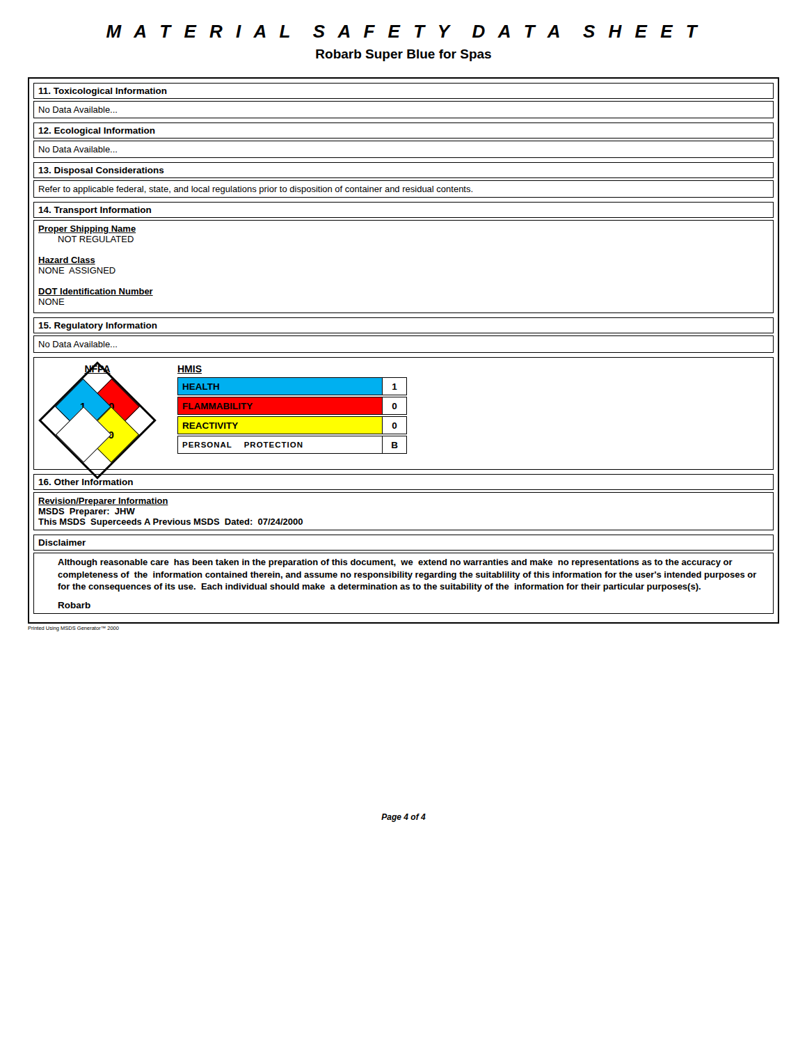M A T E R I A L S A F E T Y D A T A S H E E T
Robarb Super Blue for Spas
11. Toxicological Information
No Data Available...
12. Ecological Information
No Data Available...
13. Disposal Considerations
Refer to applicable federal, state, and local regulations prior to disposition of container and residual contents.
14. Transport Information
Proper Shipping Name
NOT REGULATED
Hazard Class
NONE ASSIGNED
DOT Identification Number
NONE
15. Regulatory Information
No Data Available...
NFPA
0
1
0
HMIS
HEALTH
1
FLAMMABILITY
0
REACTIVITY
0
PERSONAL PROTECTION
B
16. Other Information
Revision/Preparer Information
MSDS Preparer: JHW
This MSDS Superceeds A Previous MSDS Dated: 07/24/2000
Disclaimer
Although reasonable care has been taken in the preparation of this document, we extend no warranties and make no representations as to the accuracy or completeness of the information contained therein, and assume no responsibility regarding the suitablility of this information for the user's intended purposes or for the consequences of its use. Each individual should make a determination as to the suitability of the information for their particular purposes(s).
Robarb
Printed Using MSDS Generator™ 2000
Page 4 of 4